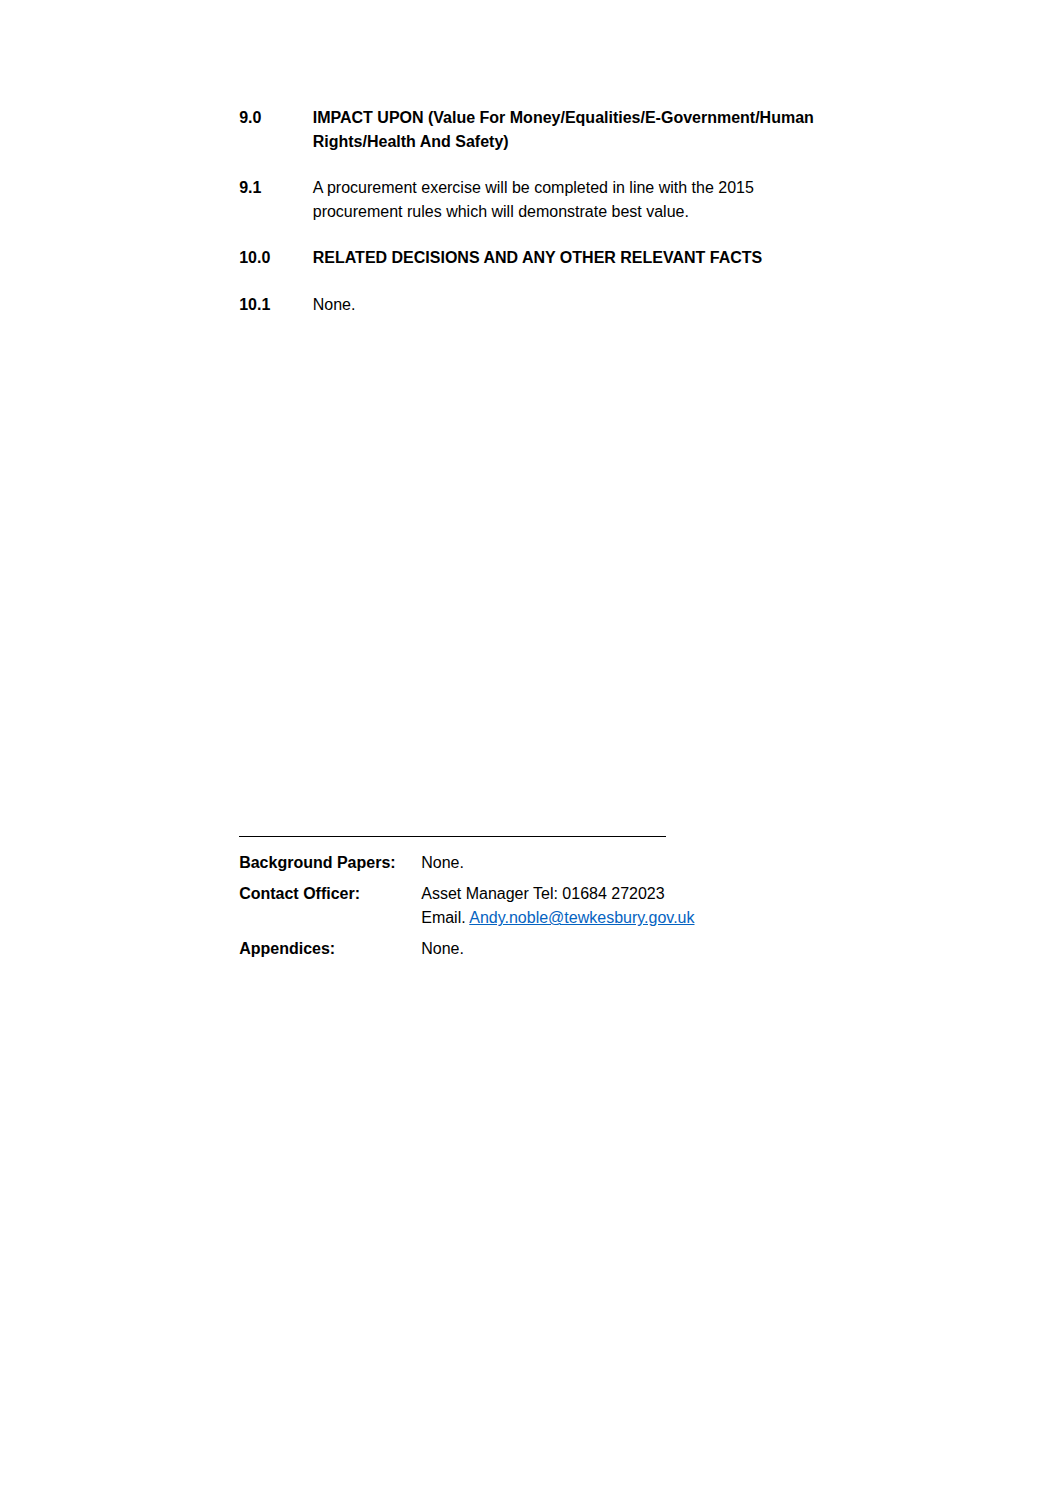9.0
IMPACT UPON (Value For Money/Equalities/E-Government/Human Rights/Health And Safety)
9.1
A procurement exercise will be completed in line with the 2015 procurement rules which will demonstrate best value.
10.0
RELATED DECISIONS AND ANY OTHER RELEVANT FACTS
10.1
None.
| Background Papers: | None. |
| Contact Officer: | Asset Manager Tel: 01684 272023 Email. Andy.noble@tewkesbury.gov.uk |
| Appendices: | None. |